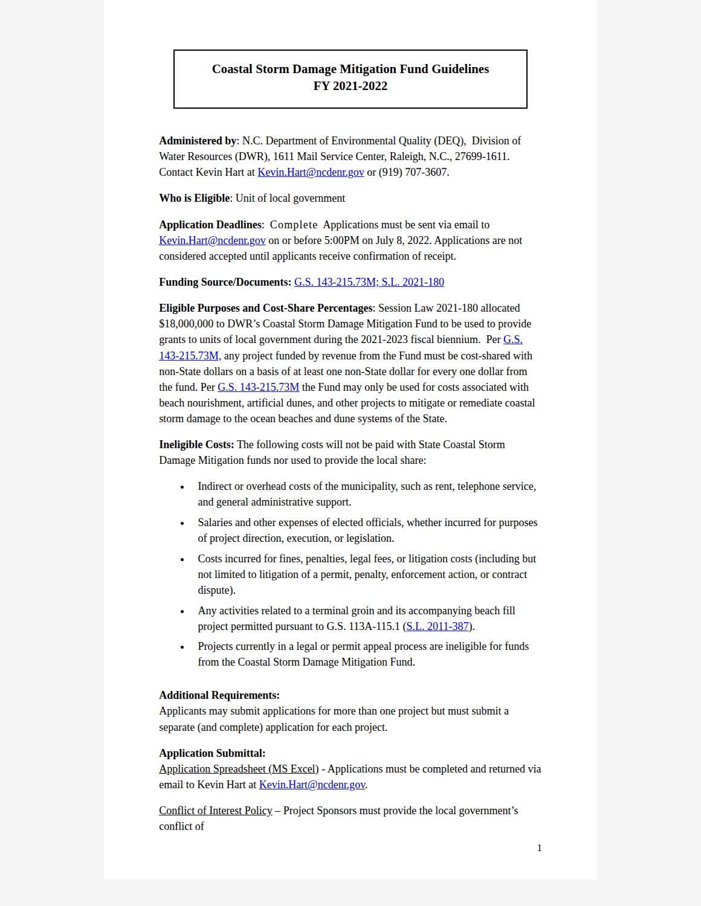Coastal Storm Damage Mitigation Fund Guidelines
FY 2021-2022
Administered by: N.C. Department of Environmental Quality (DEQ), Division of Water Resources (DWR), 1611 Mail Service Center, Raleigh, N.C., 27699-1611. Contact Kevin Hart at Kevin.Hart@ncdenr.gov or (919) 707-3607.
Who is Eligible: Unit of local government
Application Deadlines: Complete Applications must be sent via email to Kevin.Hart@ncdenr.gov on or before 5:00PM on July 8, 2022. Applications are not considered accepted until applicants receive confirmation of receipt.
Funding Source/Documents: G.S. 143-215.73M; S.L. 2021-180
Eligible Purposes and Cost-Share Percentages: Session Law 2021-180 allocated $18,000,000 to DWR’s Coastal Storm Damage Mitigation Fund to be used to provide grants to units of local government during the 2021-2023 fiscal biennium. Per G.S. 143-215.73M, any project funded by revenue from the Fund must be cost-shared with non-State dollars on a basis of at least one non-State dollar for every one dollar from the fund. Per G.S. 143-215.73M the Fund may only be used for costs associated with beach nourishment, artificial dunes, and other projects to mitigate or remediate coastal storm damage to the ocean beaches and dune systems of the State.
Ineligible Costs: The following costs will not be paid with State Coastal Storm Damage Mitigation funds nor used to provide the local share:
Indirect or overhead costs of the municipality, such as rent, telephone service, and general administrative support.
Salaries and other expenses of elected officials, whether incurred for purposes of project direction, execution, or legislation.
Costs incurred for fines, penalties, legal fees, or litigation costs (including but not limited to litigation of a permit, penalty, enforcement action, or contract dispute).
Any activities related to a terminal groin and its accompanying beach fill project permitted pursuant to G.S. 113A-115.1 (S.L. 2011-387).
Projects currently in a legal or permit appeal process are ineligible for funds from the Coastal Storm Damage Mitigation Fund.
Additional Requirements:
Applicants may submit applications for more than one project but must submit a separate (and complete) application for each project.
Application Submittal:
Application Spreadsheet (MS Excel) - Applications must be completed and returned via email to Kevin Hart at Kevin.Hart@ncdenr.gov.
Conflict of Interest Policy – Project Sponsors must provide the local government’s conflict of
1